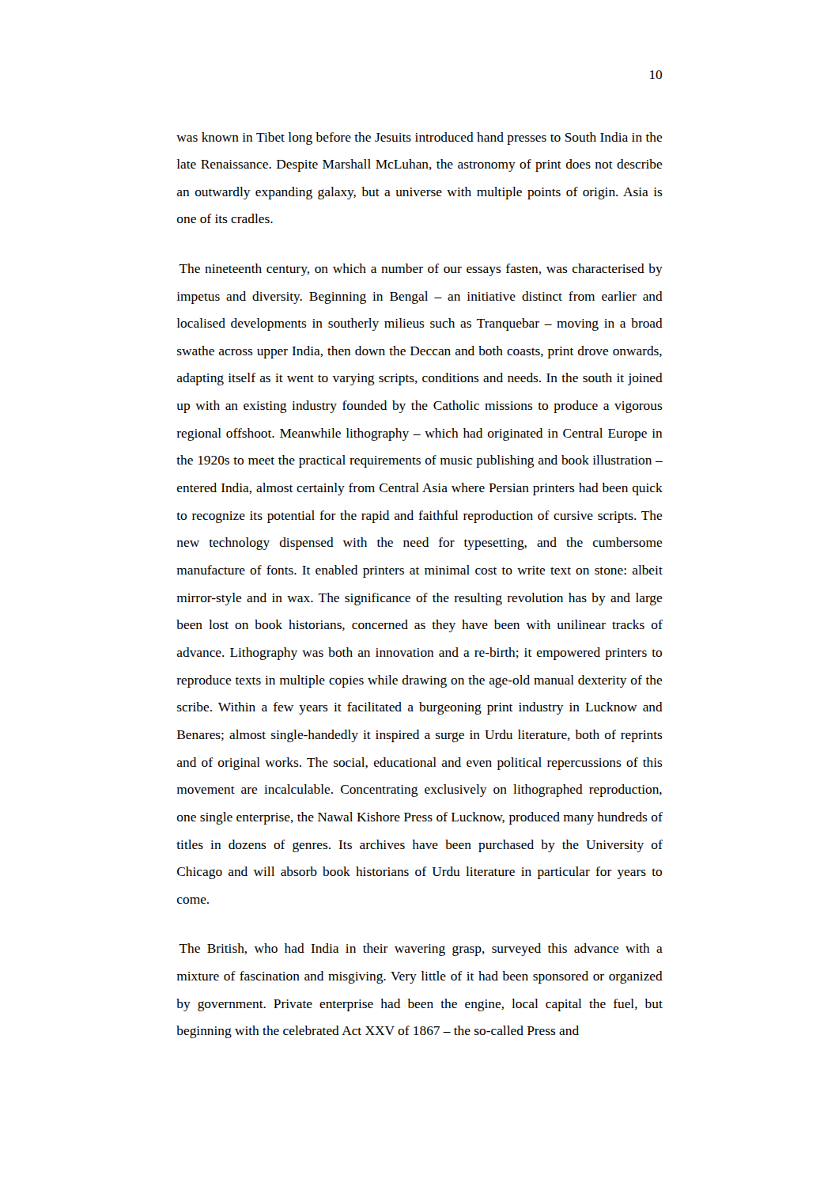10
was known in Tibet long before the Jesuits introduced hand presses to South India in the late Renaissance. Despite Marshall McLuhan, the astronomy of print does not describe an outwardly expanding galaxy, but a universe with multiple points of origin. Asia is one of its cradles.
The nineteenth century, on which a number of our essays fasten, was characterised by impetus and diversity. Beginning in Bengal – an initiative distinct from earlier and localised developments in southerly milieus such as Tranquebar – moving in a broad swathe across upper India, then down the Deccan and both coasts, print drove onwards, adapting itself as it went to varying scripts, conditions and needs. In the south it joined up with an existing industry founded by the Catholic missions to produce a vigorous regional offshoot. Meanwhile lithography – which had originated in Central Europe in the 1920s to meet the practical requirements of music publishing and book illustration – entered India, almost certainly from Central Asia where Persian printers had been quick to recognize its potential for the rapid and faithful reproduction of cursive scripts. The new technology dispensed with the need for typesetting, and the cumbersome manufacture of fonts. It enabled printers at minimal cost to write text on stone: albeit mirror-style and in wax. The significance of the resulting revolution has by and large been lost on book historians, concerned as they have been with unilinear tracks of advance. Lithography was both an innovation and a re-birth; it empowered printers to reproduce texts in multiple copies while drawing on the age-old manual dexterity of the scribe. Within a few years it facilitated a burgeoning print industry in Lucknow and Benares; almost single-handedly it inspired a surge in Urdu literature, both of reprints and of original works. The social, educational and even political repercussions of this movement are incalculable. Concentrating exclusively on lithographed reproduction, one single enterprise, the Nawal Kishore Press of Lucknow, produced many hundreds of titles in dozens of genres. Its archives have been purchased by the University of Chicago and will absorb book historians of Urdu literature in particular for years to come.
The British, who had India in their wavering grasp, surveyed this advance with a mixture of fascination and misgiving. Very little of it had been sponsored or organized by government. Private enterprise had been the engine, local capital the fuel, but beginning with the celebrated Act XXV of 1867 – the so-called Press and